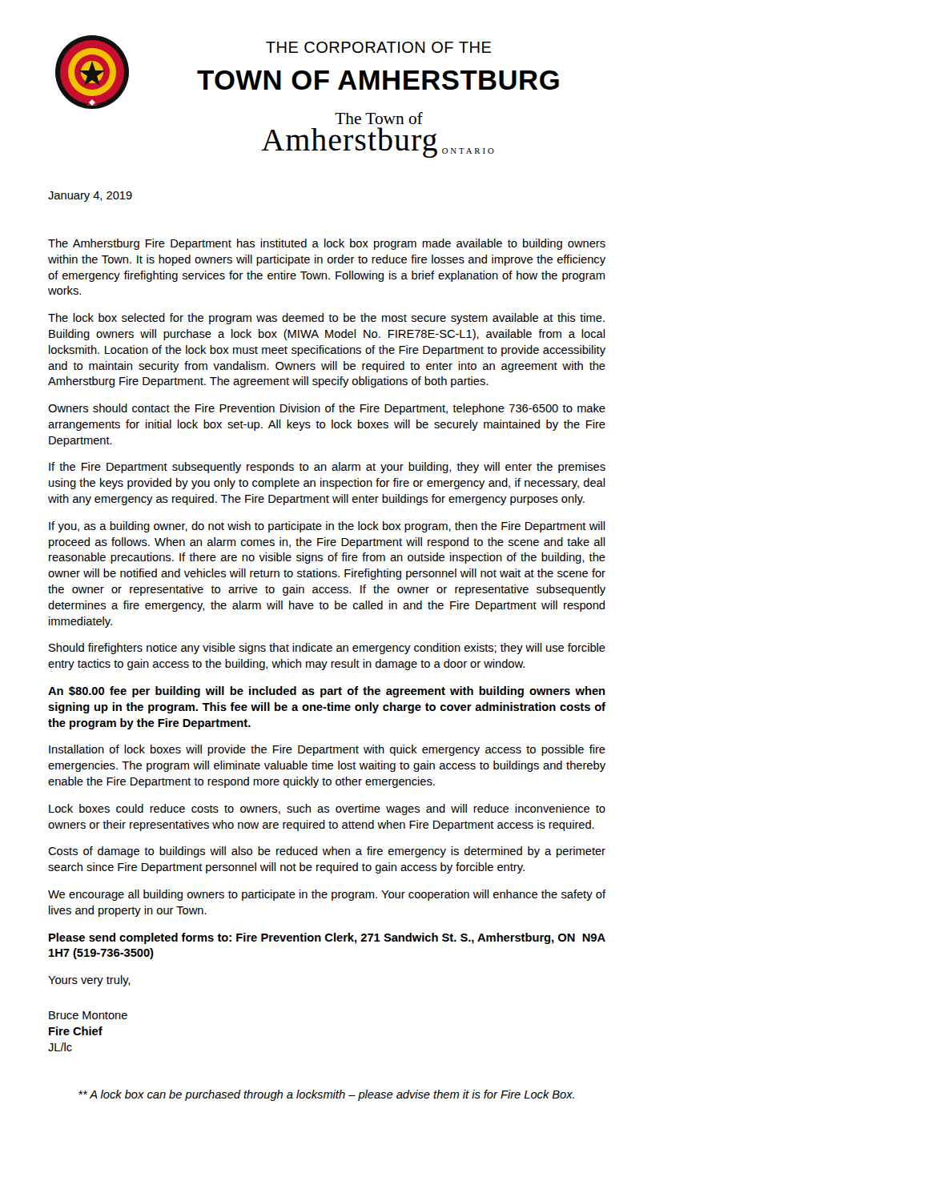THE CORPORATION OF THE
TOWN OF AMHERSTBURG
The Town of Amherstburg ONTARIO
January 4, 2019
The Amherstburg Fire Department has instituted a lock box program made available to building owners within the Town. It is hoped owners will participate in order to reduce fire losses and improve the efficiency of emergency firefighting services for the entire Town. Following is a brief explanation of how the program works.
The lock box selected for the program was deemed to be the most secure system available at this time. Building owners will purchase a lock box (MIWA Model No. FIRE78E-SC-L1), available from a local locksmith. Location of the lock box must meet specifications of the Fire Department to provide accessibility and to maintain security from vandalism. Owners will be required to enter into an agreement with the Amherstburg Fire Department. The agreement will specify obligations of both parties.
Owners should contact the Fire Prevention Division of the Fire Department, telephone 736-6500 to make arrangements for initial lock box set-up. All keys to lock boxes will be securely maintained by the Fire Department.
If the Fire Department subsequently responds to an alarm at your building, they will enter the premises using the keys provided by you only to complete an inspection for fire or emergency and, if necessary, deal with any emergency as required. The Fire Department will enter buildings for emergency purposes only.
If you, as a building owner, do not wish to participate in the lock box program, then the Fire Department will proceed as follows. When an alarm comes in, the Fire Department will respond to the scene and take all reasonable precautions. If there are no visible signs of fire from an outside inspection of the building, the owner will be notified and vehicles will return to stations. Firefighting personnel will not wait at the scene for the owner or representative to arrive to gain access. If the owner or representative subsequently determines a fire emergency, the alarm will have to be called in and the Fire Department will respond immediately.
Should firefighters notice any visible signs that indicate an emergency condition exists; they will use forcible entry tactics to gain access to the building, which may result in damage to a door or window.
An $80.00 fee per building will be included as part of the agreement with building owners when signing up in the program. This fee will be a one-time only charge to cover administration costs of the program by the Fire Department.
Installation of lock boxes will provide the Fire Department with quick emergency access to possible fire emergencies. The program will eliminate valuable time lost waiting to gain access to buildings and thereby enable the Fire Department to respond more quickly to other emergencies.
Lock boxes could reduce costs to owners, such as overtime wages and will reduce inconvenience to owners or their representatives who now are required to attend when Fire Department access is required.
Costs of damage to buildings will also be reduced when a fire emergency is determined by a perimeter search since Fire Department personnel will not be required to gain access by forcible entry.
We encourage all building owners to participate in the program. Your cooperation will enhance the safety of lives and property in our Town.
Please send completed forms to: Fire Prevention Clerk, 271 Sandwich St. S., Amherstburg, ON N9A 1H7 (519-736-3500)
Yours very truly,
Bruce Montone
Fire Chief
JL/lc
** A lock box can be purchased through a locksmith – please advise them it is for Fire Lock Box.